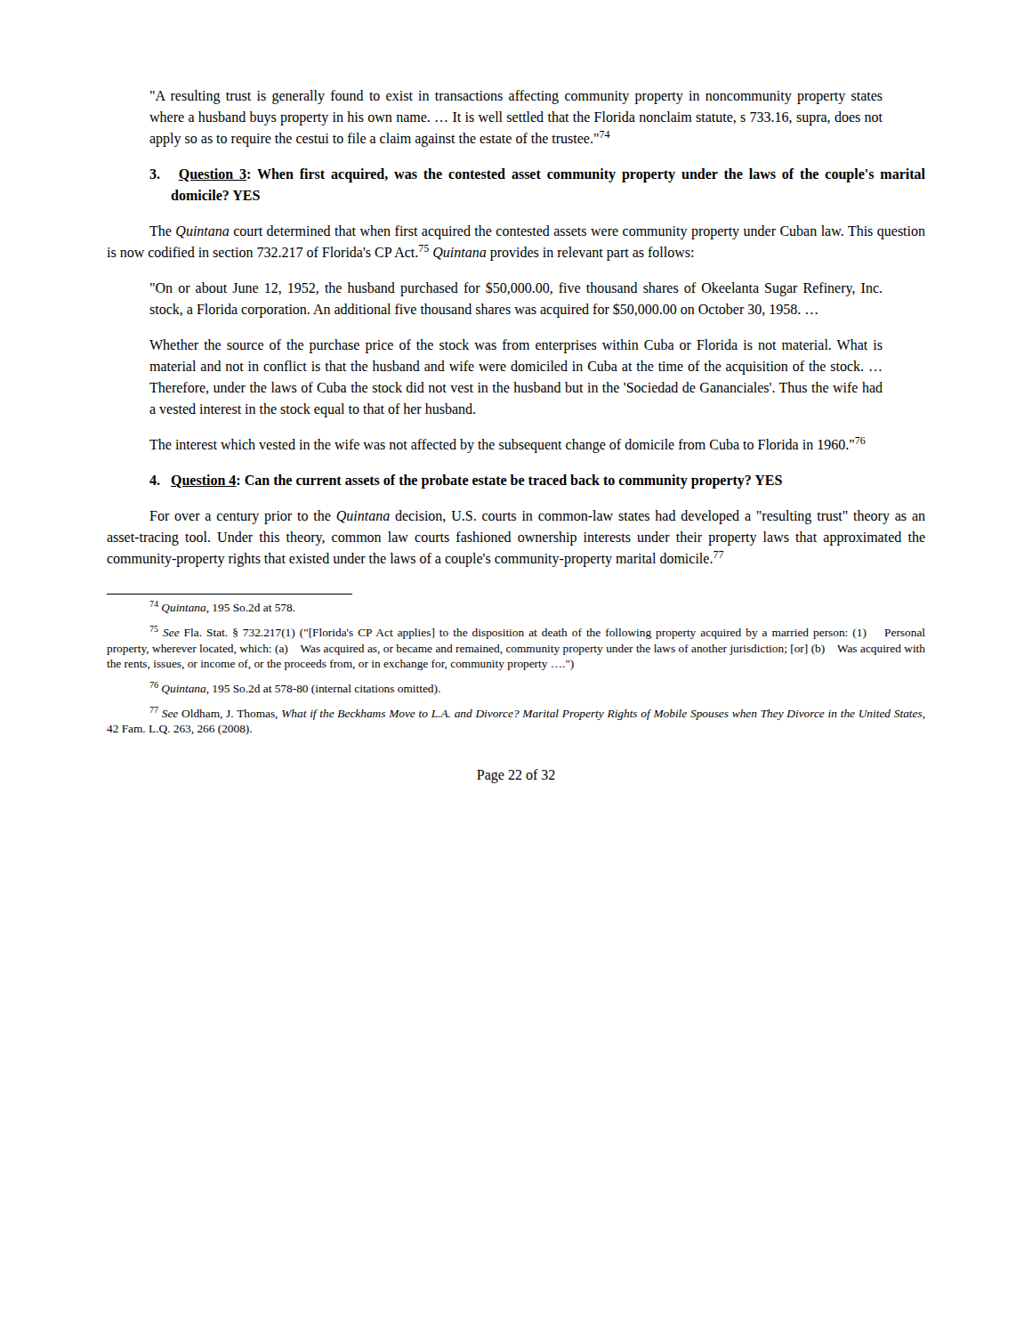"A resulting trust is generally found to exist in transactions affecting community property in noncommunity property states where a husband buys property in his own name. … It is well settled that the Florida nonclaim statute, s 733.16, supra, does not apply so as to require the cestui to file a claim against the estate of the trustee."74
3. Question 3: When first acquired, was the contested asset community property under the laws of the couple's marital domicile? YES
The Quintana court determined that when first acquired the contested assets were community property under Cuban law. This question is now codified in section 732.217 of Florida's CP Act.75 Quintana provides in relevant part as follows:
"On or about June 12, 1952, the husband purchased for $50,000.00, five thousand shares of Okeelanta Sugar Refinery, Inc. stock, a Florida corporation. An additional five thousand shares was acquired for $50,000.00 on October 30, 1958. …
Whether the source of the purchase price of the stock was from enterprises within Cuba or Florida is not material. What is material and not in conflict is that the husband and wife were domiciled in Cuba at the time of the acquisition of the stock. … Therefore, under the laws of Cuba the stock did not vest in the husband but in the 'Sociedad de Gananciales'. Thus the wife had a vested interest in the stock equal to that of her husband.
The interest which vested in the wife was not affected by the subsequent change of domicile from Cuba to Florida in 1960."76
4. Question 4: Can the current assets of the probate estate be traced back to community property? YES
For over a century prior to the Quintana decision, U.S. courts in common-law states had developed a "resulting trust" theory as an asset-tracing tool. Under this theory, common law courts fashioned ownership interests under their property laws that approximated the community-property rights that existed under the laws of a couple's community-property marital domicile.77
74 Quintana, 195 So.2d at 578.
75 See Fla. Stat. § 732.217(1) ("[Florida's CP Act applies] to the disposition at death of the following property acquired by a married person: (1) Personal property, wherever located, which: (a) Was acquired as, or became and remained, community property under the laws of another jurisdiction; [or] (b) Was acquired with the rents, issues, or income of, or the proceeds from, or in exchange for, community property ….")
76 Quintana, 195 So.2d at 578-80 (internal citations omitted).
77 See Oldham, J. Thomas, What if the Beckhams Move to L.A. and Divorce? Marital Property Rights of Mobile Spouses when They Divorce in the United States, 42 Fam. L.Q. 263, 266 (2008).
Page 22 of 32